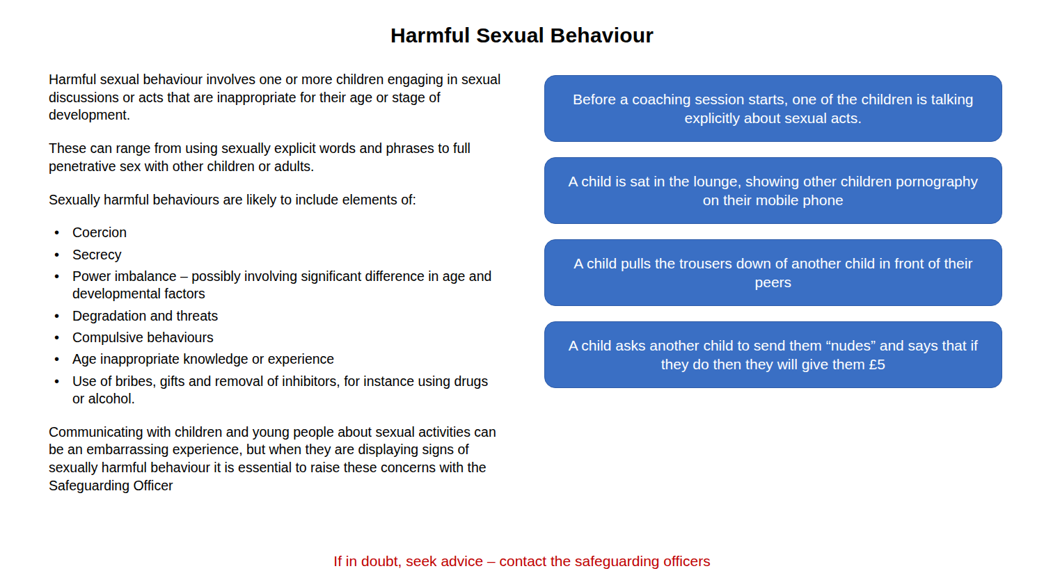Harmful Sexual Behaviour
Harmful sexual behaviour involves one or more children engaging in sexual discussions or acts that are inappropriate for their age or stage of development.
These can range from using sexually explicit words and phrases to full penetrative sex with other children or adults.
Sexually harmful behaviours are likely to include elements of:
Coercion
Secrecy
Power imbalance – possibly involving significant difference in age and developmental factors
Degradation and threats
Compulsive behaviours
Age inappropriate knowledge or experience
Use of bribes, gifts and removal of inhibitors, for instance using drugs or alcohol.
Communicating with children and young people about sexual activities can be an embarrassing experience, but when they are displaying signs of sexually harmful behaviour it is essential to raise these concerns with the Safeguarding Officer
Before a coaching session starts, one of the children is talking explicitly about sexual acts.
A child is sat in the lounge, showing other children pornography on their mobile phone
A child pulls the trousers down of another child in front of their peers
A child asks another child to send them “nudes” and says that if they do then they will give them £5
If in doubt, seek advice – contact the safeguarding officers